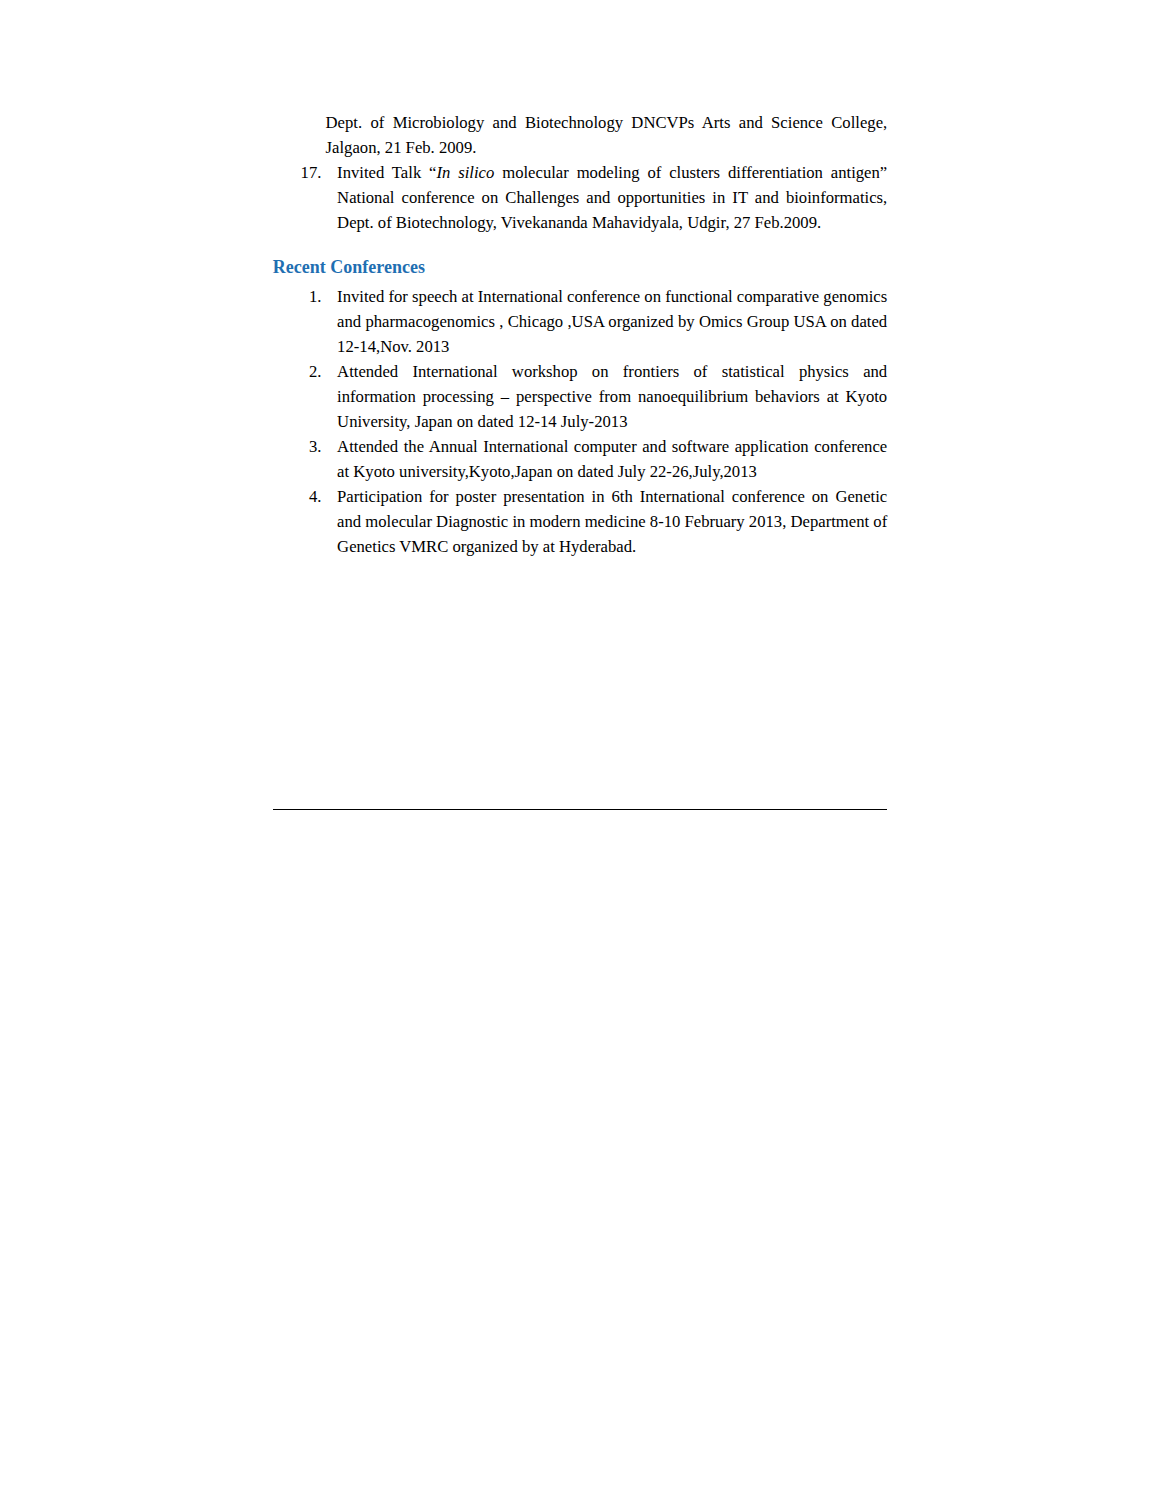Dept. of Microbiology and Biotechnology DNCVPs Arts and Science College, Jalgaon, 21 Feb. 2009.
Invited Talk “In silico molecular modeling of clusters differentiation antigen” National conference on Challenges and opportunities in IT and bioinformatics, Dept. of Biotechnology, Vivekananda Mahavidyala, Udgir, 27 Feb.2009.
Recent Conferences
Invited for speech at International conference on functional comparative genomics and pharmacogenomics , Chicago ,USA organized by Omics Group USA on dated 12-14,Nov. 2013
Attended International workshop on frontiers of statistical physics and information processing – perspective from nanoequilibrium behaviors at Kyoto University, Japan on dated 12-14 July-2013
Attended the Annual International computer and software application conference at Kyoto university,Kyoto,Japan on dated July 22-26,July,2013
Participation for poster presentation in 6th International conference on Genetic and molecular Diagnostic in modern medicine 8-10 February 2013, Department of Genetics VMRC organized by at Hyderabad.